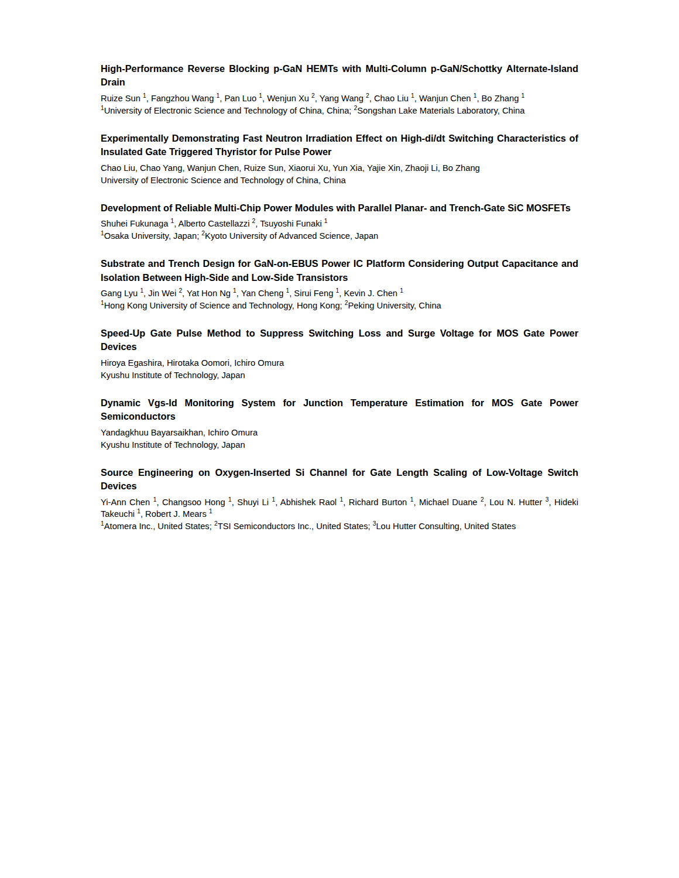High-Performance Reverse Blocking p-GaN HEMTs with Multi-Column p-GaN/Schottky Alternate-Island Drain
Ruize Sun 1, Fangzhou Wang 1, Pan Luo 1, Wenjun Xu 2, Yang Wang 2, Chao Liu 1, Wanjun Chen 1, Bo Zhang 1
1University of Electronic Science and Technology of China, China; 2Songshan Lake Materials Laboratory, China
Experimentally Demonstrating Fast Neutron Irradiation Effect on High-di/dt Switching Characteristics of Insulated Gate Triggered Thyristor for Pulse Power
Chao Liu, Chao Yang, Wanjun Chen, Ruize Sun, Xiaorui Xu, Yun Xia, Yajie Xin, Zhaoji Li, Bo Zhang
University of Electronic Science and Technology of China, China
Development of Reliable Multi-Chip Power Modules with Parallel Planar- and Trench-Gate SiC MOSFETs
Shuhei Fukunaga 1, Alberto Castellazzi 2, Tsuyoshi Funaki 1
1Osaka University, Japan; 2Kyoto University of Advanced Science, Japan
Substrate and Trench Design for GaN-on-EBUS Power IC Platform Considering Output Capacitance and Isolation Between High-Side and Low-Side Transistors
Gang Lyu 1, Jin Wei 2, Yat Hon Ng 1, Yan Cheng 1, Sirui Feng 1, Kevin J. Chen 1
1Hong Kong University of Science and Technology, Hong Kong; 2Peking University, China
Speed-Up Gate Pulse Method to Suppress Switching Loss and Surge Voltage for MOS Gate Power Devices
Hiroya Egashira, Hirotaka Oomori, Ichiro Omura
Kyushu Institute of Technology, Japan
Dynamic Vgs-Id Monitoring System for Junction Temperature Estimation for MOS Gate Power Semiconductors
Yandagkhuu Bayarsaikhan, Ichiro Omura
Kyushu Institute of Technology, Japan
Source Engineering on Oxygen-Inserted Si Channel for Gate Length Scaling of Low-Voltage Switch Devices
Yi-Ann Chen 1, Changsoo Hong 1, Shuyi Li 1, Abhishek Raol 1, Richard Burton 1, Michael Duane 2, Lou N. Hutter 3, Hideki Takeuchi 1, Robert J. Mears 1
1Atomera Inc., United States; 2TSI Semiconductors Inc., United States; 3Lou Hutter Consulting, United States